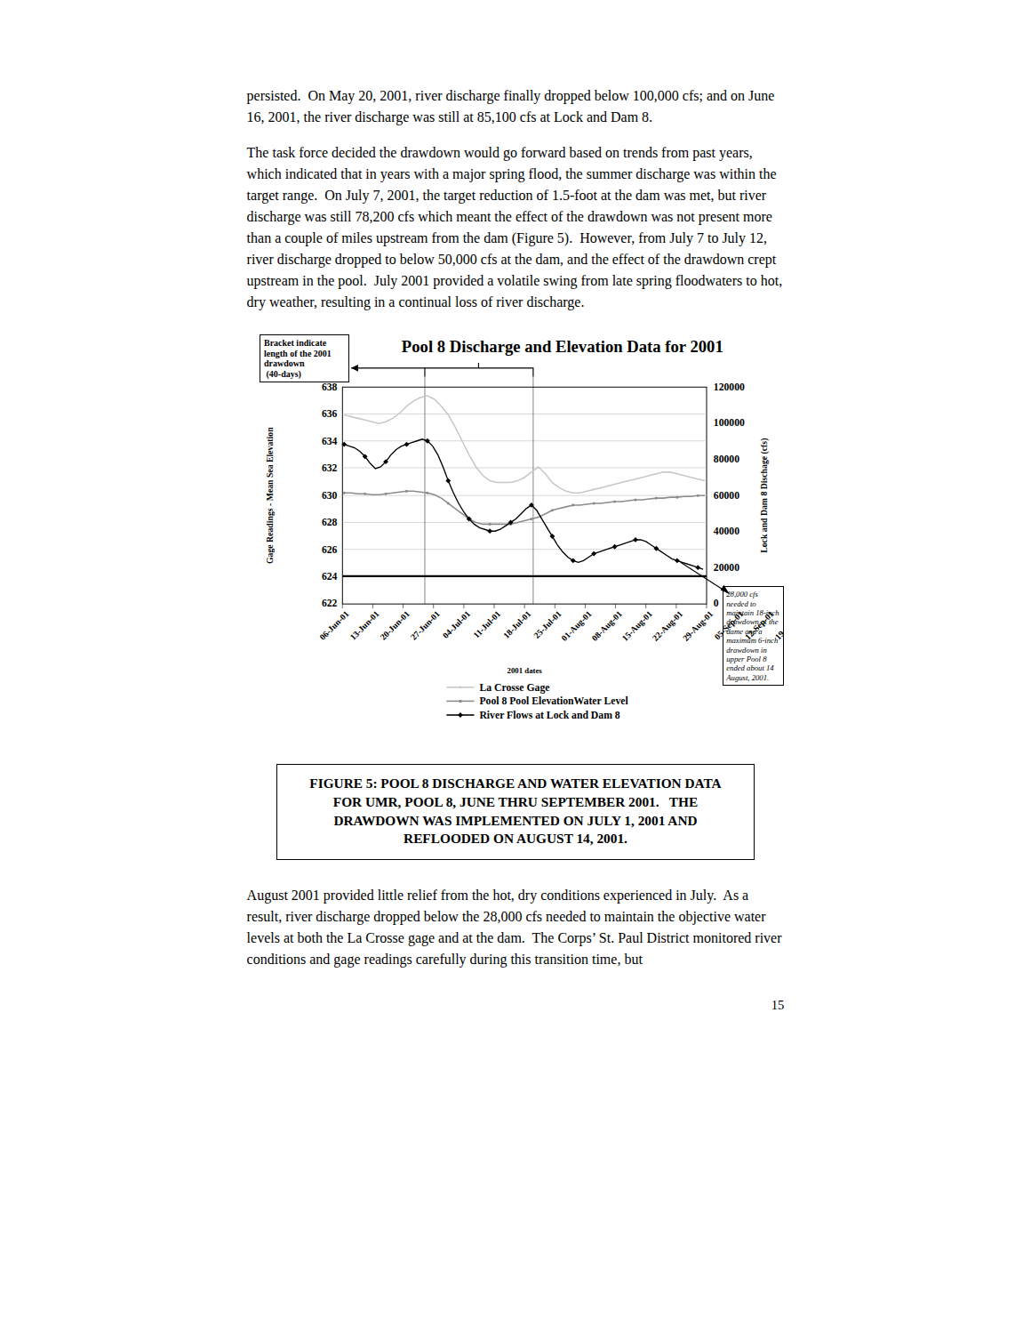persisted. On May 20, 2001, river discharge finally dropped below 100,000 cfs; and on June 16, 2001, the river discharge was still at 85,100 cfs at Lock and Dam 8.
The task force decided the drawdown would go forward based on trends from past years, which indicated that in years with a major spring flood, the summer discharge was within the target range. On July 7, 2001, the target reduction of 1.5-foot at the dam was met, but river discharge was still 78,200 cfs which meant the effect of the drawdown was not present more than a couple of miles upstream from the dam (Figure 5). However, from July 7 to July 12, river discharge dropped to below 50,000 cfs at the dam, and the effect of the drawdown crept upstream in the pool. July 2001 provided a volatile swing from late spring floodwaters to hot, dry weather, resulting in a continual loss of river discharge.
Bracket indicate length of the 2001 drawdown
(40-days)
Pool 8 Discharge and Elevation Data for 2001
638 636 634 632 630 628 626 624 622 120000 100000 80000 60000 40000 20000 0 Gage Readings - Mean Sea Elevation Lock and Dam 8 Dischage (cfs) 06-Jun-01 13-Jun-01 20-Jun-01 27-Jun-01 04-Jul-01 11-Jul-01 18-Jul-01 25-Jul-01 01-Aug-01 08-Aug-01 15-Aug-01 22-Aug-01 29-Aug-01 05-Sep-01 12-Sep-01 19-Sep-01 26-Sep-01 2001 dates La Crosse Gage Pool 8 Pool ElevationWater Level River Flows at Lock and Dam 8
28,000 cfs needed to maintain 18-inch drawdown at the dame and a maximum 6-inch drawdown in upper Pool 8 ended about 14 August, 2001.
FIGURE 5: POOL 8 DISCHARGE AND WATER ELEVATION DATA FOR UMR, POOL 8, JUNE THRU SEPTEMBER 2001. THE DRAWDOWN WAS IMPLEMENTED ON JULY 1, 2001 AND REFLOODED ON AUGUST 14, 2001.
August 2001 provided little relief from the hot, dry conditions experienced in July. As a result, river discharge dropped below the 28,000 cfs needed to maintain the objective water levels at both the La Crosse gage and at the dam. The Corps’ St. Paul District monitored river conditions and gage readings carefully during this transition time, but
15